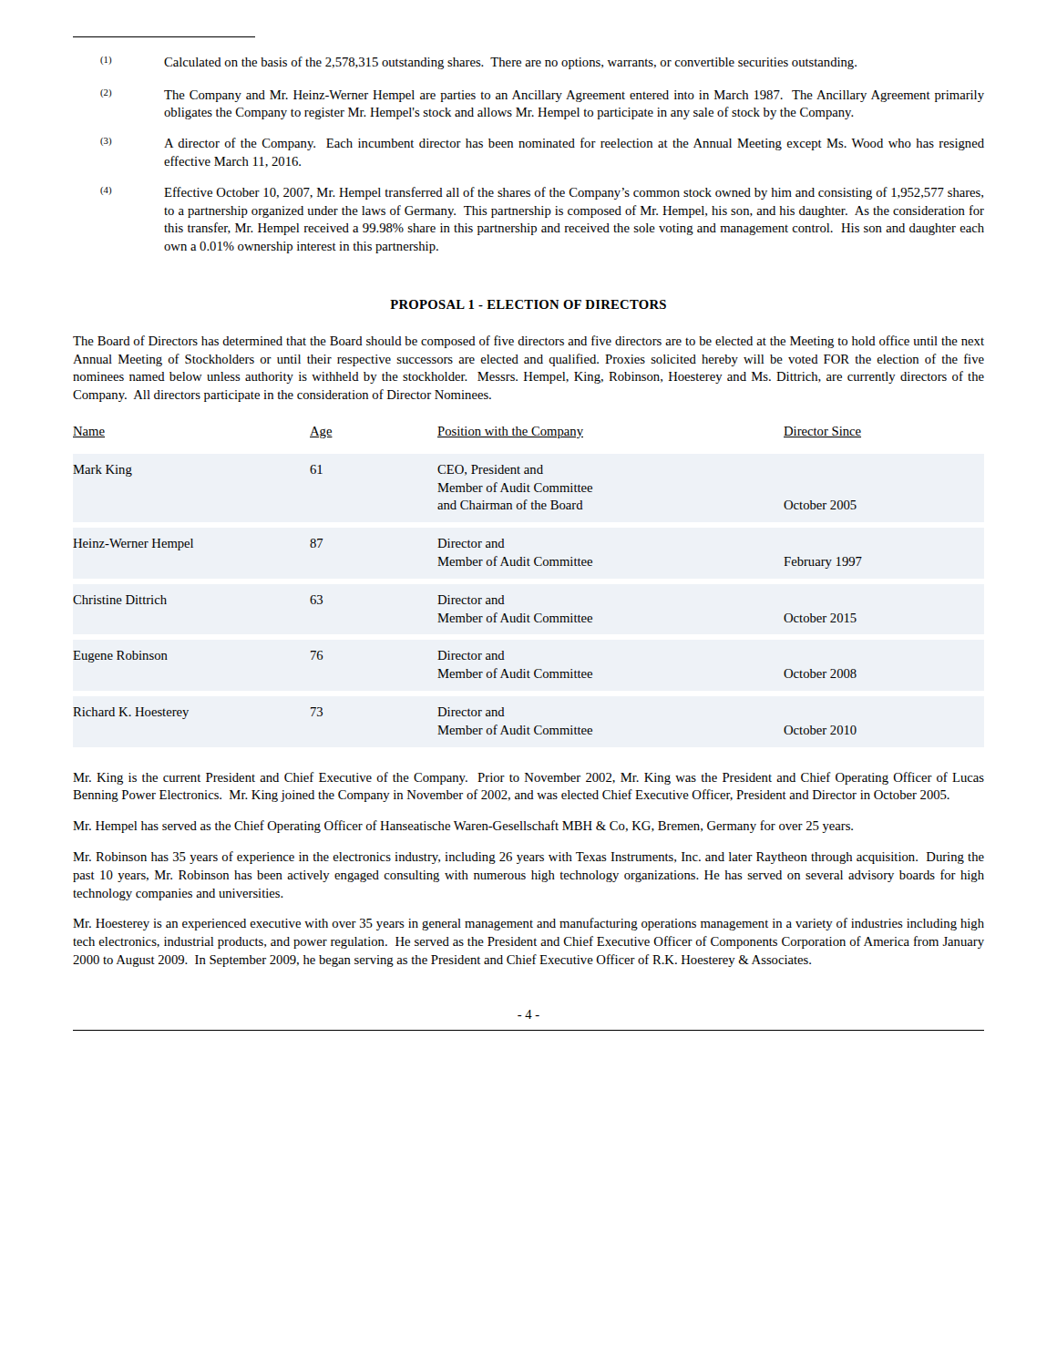| (1) | Calculated on the basis of the 2,578,315 outstanding shares. There are no options, warrants, or convertible securities outstanding. |
| (2) | The Company and Mr. Heinz-Werner Hempel are parties to an Ancillary Agreement entered into in March 1987. The Ancillary Agreement primarily obligates the Company to register Mr. Hempel's stock and allows Mr. Hempel to participate in any sale of stock by the Company. |
| (3) | A director of the Company. Each incumbent director has been nominated for reelection at the Annual Meeting except Ms. Wood who has resigned effective March 11, 2016. |
| (4) | Effective October 10, 2007, Mr. Hempel transferred all of the shares of the Company’s common stock owned by him and consisting of 1,952,577 shares, to a partnership organized under the laws of Germany. This partnership is composed of Mr. Hempel, his son, and his daughter. As the consideration for this transfer, Mr. Hempel received a 99.98% share in this partnership and received the sole voting and management control. His son and daughter each own a 0.01% ownership interest in this partnership. |
PROPOSAL 1 - ELECTION OF DIRECTORS
The Board of Directors has determined that the Board should be composed of five directors and five directors are to be elected at the Meeting to hold office until the next Annual Meeting of Stockholders or until their respective successors are elected and qualified. Proxies solicited hereby will be voted FOR the election of the five nominees named below unless authority is withheld by the stockholder. Messrs. Hempel, King, Robinson, Hoesterey and Ms. Dittrich, are currently directors of the Company. All directors participate in the consideration of Director Nominees.
| Name | Age | Position with the Company | Director Since |
| --- | --- | --- | --- |
| Mark King | 61 | CEO, President and Member of Audit Committee and Chairman of the Board | October 2005 |
| Heinz-Werner Hempel | 87 | Director and Member of Audit Committee | February 1997 |
| Christine Dittrich | 63 | Director and Member of Audit Committee | October 2015 |
| Eugene Robinson | 76 | Director and Member of Audit Committee | October 2008 |
| Richard K. Hoesterey | 73 | Director and Member of Audit Committee | October 2010 |
Mr. King is the current President and Chief Executive of the Company. Prior to November 2002, Mr. King was the President and Chief Operating Officer of Lucas Benning Power Electronics. Mr. King joined the Company in November of 2002, and was elected Chief Executive Officer, President and Director in October 2005.
Mr. Hempel has served as the Chief Operating Officer of Hanseatische Waren-Gesellschaft MBH & Co, KG, Bremen, Germany for over 25 years.
Mr. Robinson has 35 years of experience in the electronics industry, including 26 years with Texas Instruments, Inc. and later Raytheon through acquisition. During the past 10 years, Mr. Robinson has been actively engaged consulting with numerous high technology organizations. He has served on several advisory boards for high technology companies and universities.
Mr. Hoesterey is an experienced executive with over 35 years in general management and manufacturing operations management in a variety of industries including high tech electronics, industrial products, and power regulation. He served as the President and Chief Executive Officer of Components Corporation of America from January 2000 to August 2009. In September 2009, he began serving as the President and Chief Executive Officer of R.K. Hoesterey & Associates.
- 4 -